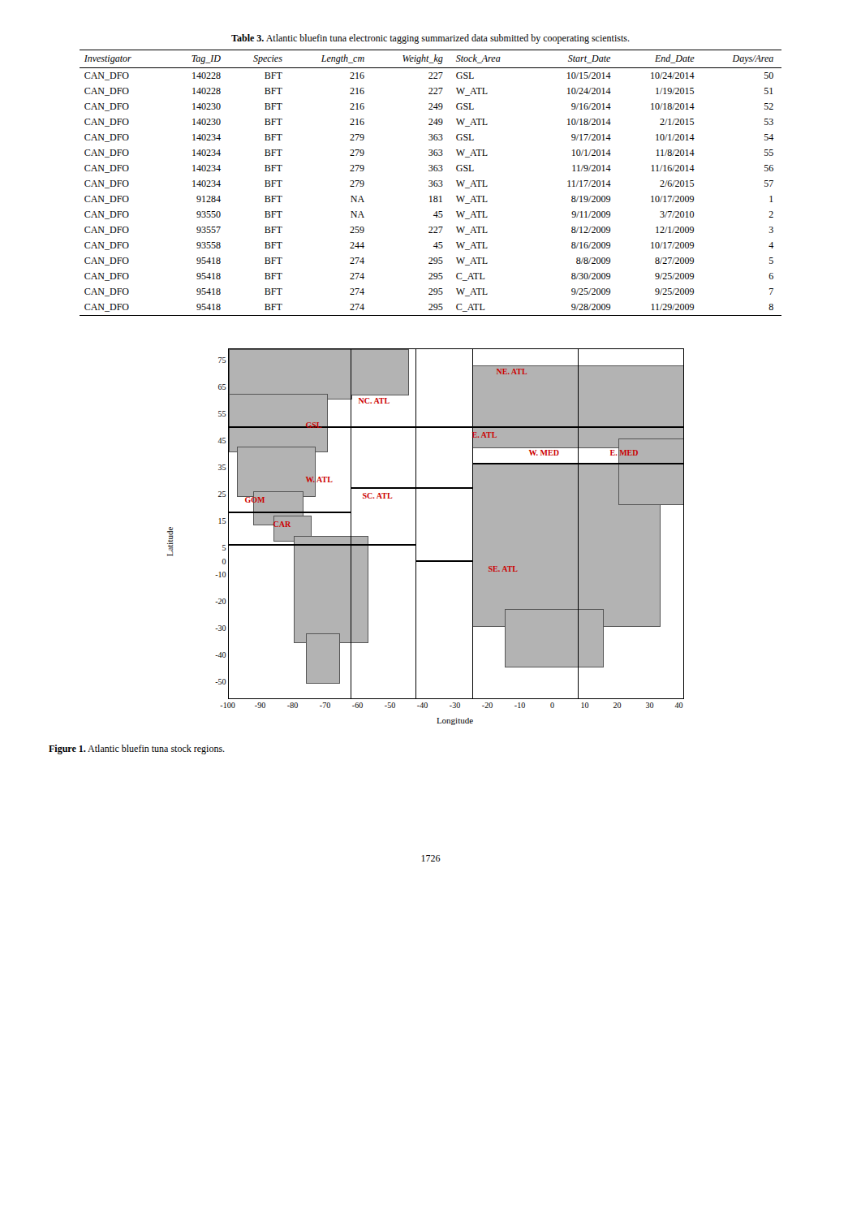Table 3. Atlantic bluefin tuna electronic tagging summarized data submitted by cooperating scientists.
| Investigator | Tag_ID | Species | Length_cm | Weight_kg | Stock_Area | Start_Date | End_Date | Days/Area |
| --- | --- | --- | --- | --- | --- | --- | --- | --- |
| CAN_DFO | 140228 | BFT | 216 | 227 | GSL | 10/15/2014 | 10/24/2014 | 50 |
| CAN_DFO | 140228 | BFT | 216 | 227 | W_ATL | 10/24/2014 | 1/19/2015 | 51 |
| CAN_DFO | 140230 | BFT | 216 | 249 | GSL | 9/16/2014 | 10/18/2014 | 52 |
| CAN_DFO | 140230 | BFT | 216 | 249 | W_ATL | 10/18/2014 | 2/1/2015 | 53 |
| CAN_DFO | 140234 | BFT | 279 | 363 | GSL | 9/17/2014 | 10/1/2014 | 54 |
| CAN_DFO | 140234 | BFT | 279 | 363 | W_ATL | 10/1/2014 | 11/8/2014 | 55 |
| CAN_DFO | 140234 | BFT | 279 | 363 | GSL | 11/9/2014 | 11/16/2014 | 56 |
| CAN_DFO | 140234 | BFT | 279 | 363 | W_ATL | 11/17/2014 | 2/6/2015 | 57 |
| CAN_DFO | 91284 | BFT | NA | 181 | W_ATL | 8/19/2009 | 10/17/2009 | 1 |
| CAN_DFO | 93550 | BFT | NA | 45 | W_ATL | 9/11/2009 | 3/7/2010 | 2 |
| CAN_DFO | 93557 | BFT | 259 | 227 | W_ATL | 8/12/2009 | 12/1/2009 | 3 |
| CAN_DFO | 93558 | BFT | 244 | 45 | W_ATL | 8/16/2009 | 10/17/2009 | 4 |
| CAN_DFO | 95418 | BFT | 274 | 295 | W_ATL | 8/8/2009 | 8/27/2009 | 5 |
| CAN_DFO | 95418 | BFT | 274 | 295 | C_ATL | 8/30/2009 | 9/25/2009 | 6 |
| CAN_DFO | 95418 | BFT | 274 | 295 | W_ATL | 9/25/2009 | 9/25/2009 | 7 |
| CAN_DFO | 95418 | BFT | 274 | 295 | C_ATL | 9/28/2009 | 11/29/2009 | 8 |
Latitude
75 65 55 45 35 25 15 5 0 -10 -20 -30 -40 -50
NE. ATL
NC. ATL
GSL
E. ATL
W. MED
E. MED
W. ATL
SC. ATL
GOM
CAR
SE. ATL
-100 -90 -80 -70 -60 -50 -40 -30 -20 -10 0 10 20 30 40
Longitude
Figure 1. Atlantic bluefin tuna stock regions.
1726